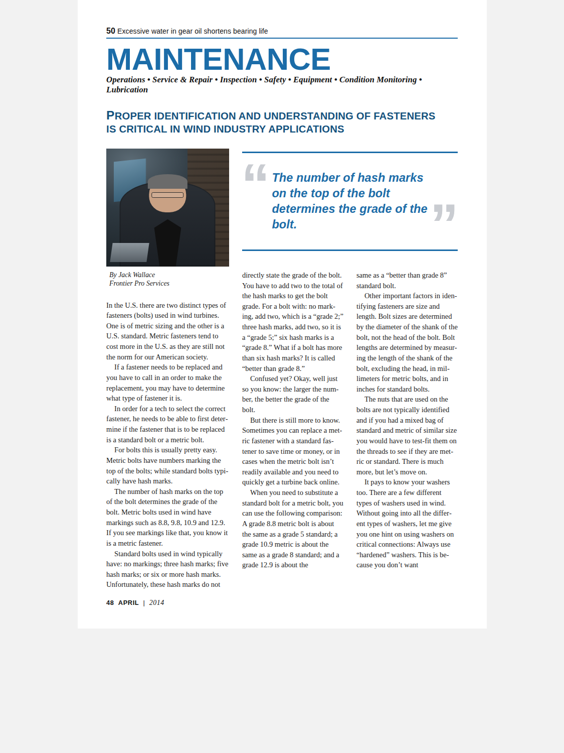50 Excessive water in gear oil shortens bearing life
MAINTENANCE
Operations • Service & Repair • Inspection • Safety • Equipment • Condition Monitoring • Lubrication
PROPER IDENTIFICATION AND UNDERSTANDING OF FASTENERS
IS CRITICAL IN WIND INDUSTRY APPLICATIONS
By Jack Wallace
Frontier Pro Services
“
The number of hash marks on the top of the bolt determines the grade of the bolt.
”
In the U.S. there are two distinct types of fasteners (bolts) used in wind turbines. One is of metric sizing and the other is a U.S. standard. Metric fasteners tend to cost more in the U.S. as they are still not the norm for our American society.
If a fastener needs to be replaced and you have to call in an order to make the replacement, you may have to determine what type of fastener it is.
In order for a tech to select the correct fastener, he needs to be able to first determine if the fastener that is to be replaced is a standard bolt or a metric bolt.
For bolts this is usually pretty easy. Metric bolts have numbers marking the top of the bolts; while standard bolts typically have hash marks.
The number of hash marks on the top of the bolt determines the grade of the bolt. Metric bolts used in wind have markings such as 8.8, 9.8, 10.9 and 12.9. If you see markings like that, you know it is a metric fastener.
Standard bolts used in wind typically have: no markings; three hash marks; five hash marks; or six or more hash marks. Unfortunately, these hash marks do not
directly state the grade of the bolt. You have to add two to the total of the hash marks to get the bolt grade. For a bolt with: no marking, add two, which is a “grade 2;” three hash marks, add two, so it is a “grade 5;” six hash marks is a “grade 8.” What if a bolt has more than six hash marks? It is called “better than grade 8.”
Confused yet? Okay, well just so you know: the larger the number, the better the grade of the bolt.
But there is still more to know. Sometimes you can replace a metric fastener with a standard fastener to save time or money, or in cases when the metric bolt isn’t readily available and you need to quickly get a turbine back online.
When you need to substitute a standard bolt for a metric bolt, you can use the following comparison: A grade 8.8 metric bolt is about the same as a grade 5 standard; a grade 10.9 metric is about the same as a grade 8 standard; and a grade 12.9 is about the
same as a “better than grade 8” standard bolt.
Other important factors in identifying fasteners are size and length. Bolt sizes are determined by the diameter of the shank of the bolt, not the head of the bolt. Bolt lengths are determined by measuring the length of the shank of the bolt, excluding the head, in millimeters for metric bolts, and in inches for standard bolts.
The nuts that are used on the bolts are not typically identified and if you had a mixed bag of standard and metric of similar size you would have to test-fit them on the threads to see if they are metric or standard. There is much more, but let’s move on.
It pays to know your washers too. There are a few different types of washers used in wind. Without going into all the different types of washers, let me give you one hint on using washers on critical connections: Always use “hardened” washers. This is because you don’t want
48 APRIL | 2014